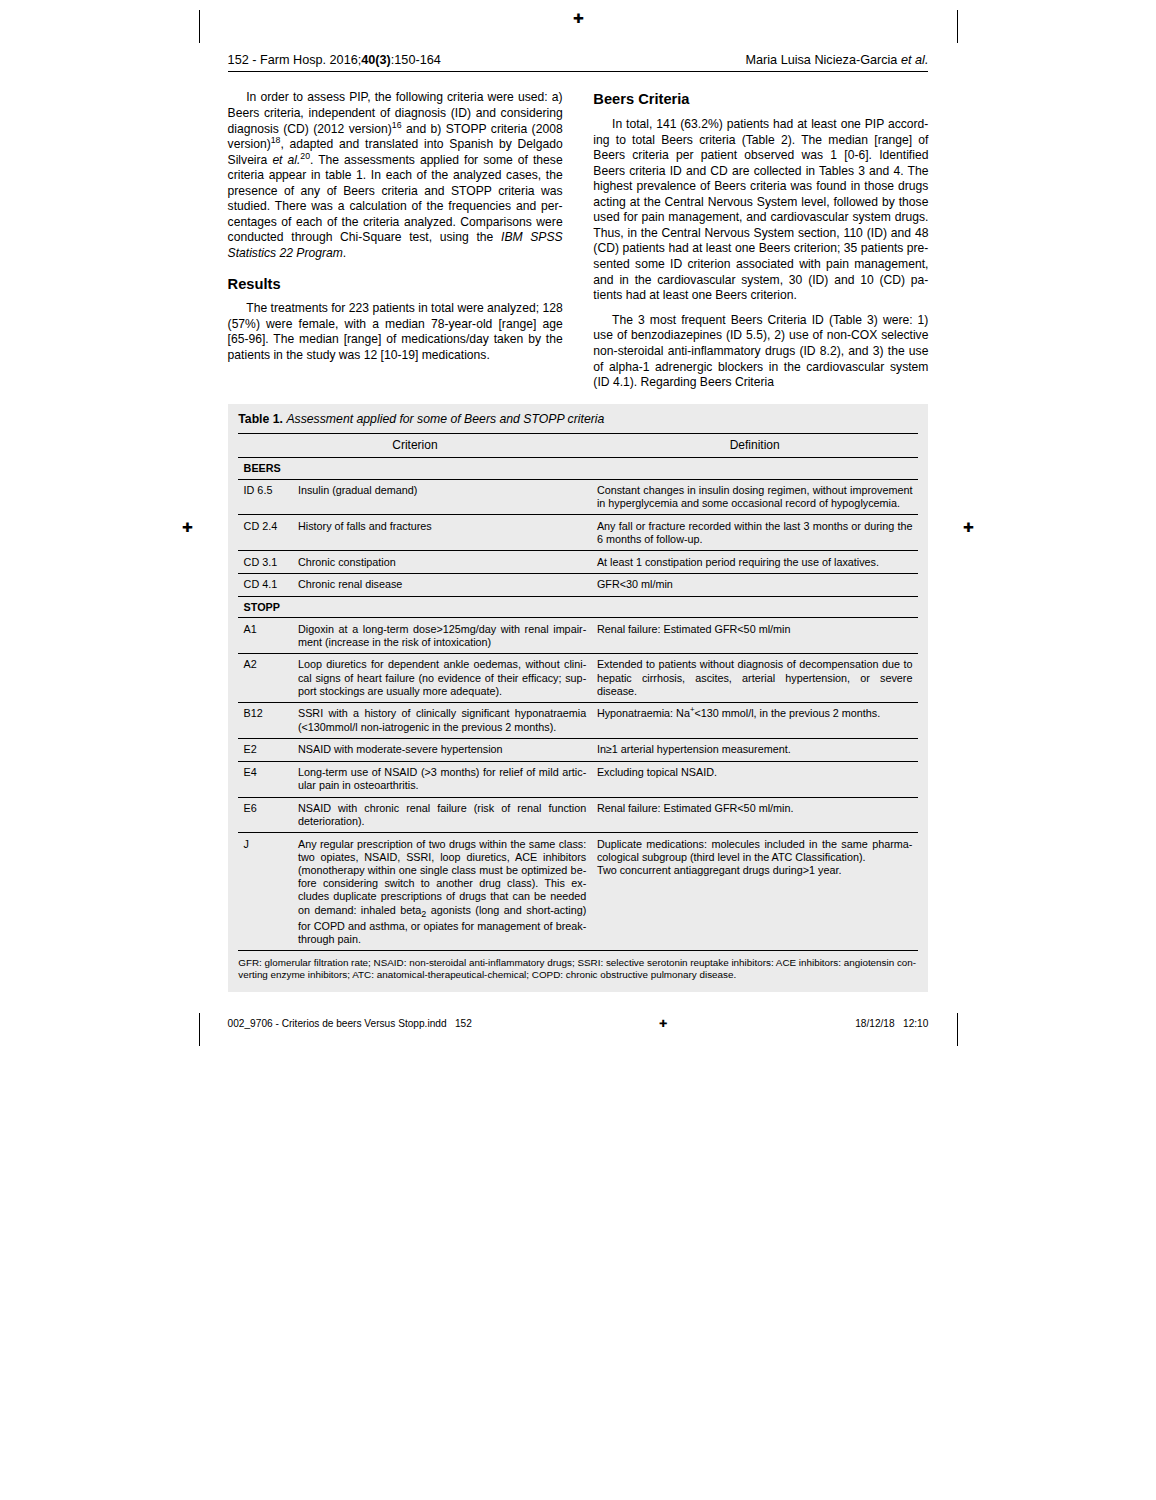✚
✚
✚
152 - Farm Hosp. 2016;40(3):150-164
Maria Luisa Nicieza-Garcia et al.
In order to assess PIP, the following criteria were used: a) Beers criteria, independent of diagnosis (ID) and considering diagnosis (CD) (2012 version)16 and b) STOPP criteria (2008 version)18, adapted and translated into Spanish by Delgado Silveira et al.20. The assessments applied for some of these criteria appear in table 1. In each of the analyzed cases, the presence of any of Beers criteria and STOPP criteria was studied. There was a calculation of the frequencies and percentages of each of the criteria analyzed. Comparisons were conducted through Chi-Square test, using the IBM SPSS Statistics 22 Program.
Results
The treatments for 223 patients in total were analyzed; 128 (57%) were female, with a median 78-year-old [range] age [65-96]. The median [range] of medications/day taken by the patients in the study was 12 [10-19] medications.
Beers Criteria
In total, 141 (63.2%) patients had at least one PIP according to total Beers criteria (Table 2). The median [range] of Beers criteria per patient observed was 1 [0-6]. Identified Beers criteria ID and CD are collected in Tables 3 and 4. The highest prevalence of Beers criteria was found in those drugs acting at the Central Nervous System level, followed by those used for pain management, and cardiovascular system drugs. Thus, in the Central Nervous System section, 110 (ID) and 48 (CD) patients had at least one Beers criterion; 35 patients presented some ID criterion associated with pain management, and in the cardiovascular system, 30 (ID) and 10 (CD) patients had at least one Beers criterion.
The 3 most frequent Beers Criteria ID (Table 3) were: 1) use of benzodiazepines (ID 5.5), 2) use of non-COX selective non-steroidal anti-inflammatory drugs (ID 8.2), and 3) the use of alpha-1 adrenergic blockers in the cardiovascular system (ID 4.1). Regarding Beers Criteria
Table 1. Assessment applied for some of Beers and STOPP criteria
| Criterion | Definition |
| --- | --- |
| BEERS |
| ID 6.5 | Insulin (gradual demand) | Constant changes in insulin dosing regimen, without improvement in hyperglycemia and some occasional record of hypoglycemia. |
| CD 2.4 | History of falls and fractures | Any fall or fracture recorded within the last 3 months or during the 6 months of follow-up. |
| CD 3.1 | Chronic constipation | At least 1 constipation period requiring the use of laxatives. |
| CD 4.1 | Chronic renal disease | GFR<30 ml/min |
| STOPP |
| A1 | Digoxin at a long-term dose>125mg/day with renal impairment (increase in the risk of intoxication) | Renal failure: Estimated GFR<50 ml/min |
| A2 | Loop diuretics for dependent ankle oedemas, without clinical signs of heart failure (no evidence of their efficacy; support stockings are usually more adequate). | Extended to patients without diagnosis of decompensation due to hepatic cirrhosis, ascites, arterial hypertension, or severe disease. |
| B12 | SSRI with a history of clinically significant hyponatraemia (<130mmol/l non-iatrogenic in the previous 2 months). | Hyponatraemia: Na + <130 mmol/l, in the previous 2 months. |
| E2 | NSAID with moderate-severe hypertension | In≥1 arterial hypertension measurement. |
| E4 | Long-term use of NSAID (>3 months) for relief of mild articular pain in osteoarthritis. | Excluding topical NSAID. |
| E6 | NSAID with chronic renal failure (risk of renal function deterioration). | Renal failure: Estimated GFR<50 ml/min. |
| J | Any regular prescription of two drugs within the same class: two opiates, NSAID, SSRI, loop diuretics, ACE inhibitors (monotherapy within one single class must be optimized before considering switch to another drug class). This excludes duplicate prescriptions of drugs that can be needed on demand: inhaled beta 2 agonists (long and short-acting) for COPD and asthma, or opiates for management of breakthrough pain. | Duplicate medications: molecules included in the same pharmacological subgroup (third level in the ATC Classification). Two concurrent antiaggregant drugs during>1 year. |
GFR: glomerular filtration rate; NSAID: non-steroidal anti-inflammatory drugs; SSRI: selective serotonin reuptake inhibitors: ACE inhibitors: angiotensin converting enzyme inhibitors; ATC: anatomical-therapeutical-chemical; COPD: chronic obstructive pulmonary disease.
002_9706 - Criterios de beers Versus Stopp.indd 152
✚
18/12/18 12:10